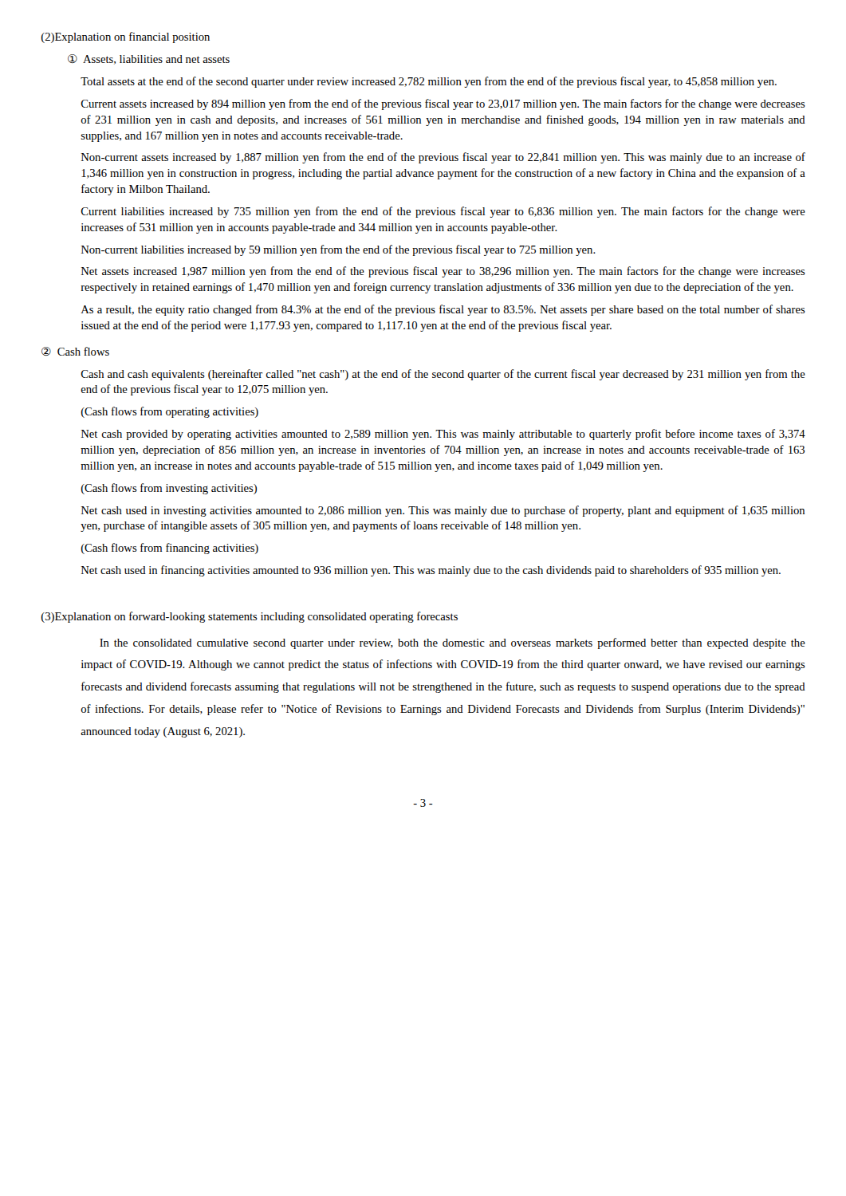(2)Explanation on financial position
① Assets, liabilities and net assets
Total assets at the end of the second quarter under review increased 2,782 million yen from the end of the previous fiscal year, to 45,858 million yen.
Current assets increased by 894 million yen from the end of the previous fiscal year to 23,017 million yen. The main factors for the change were decreases of 231 million yen in cash and deposits, and increases of 561 million yen in merchandise and finished goods, 194 million yen in raw materials and supplies, and 167 million yen in notes and accounts receivable-trade.
Non-current assets increased by 1,887 million yen from the end of the previous fiscal year to 22,841 million yen. This was mainly due to an increase of 1,346 million yen in construction in progress, including the partial advance payment for the construction of a new factory in China and the expansion of a factory in Milbon Thailand.
Current liabilities increased by 735 million yen from the end of the previous fiscal year to 6,836 million yen. The main factors for the change were increases of 531 million yen in accounts payable-trade and 344 million yen in accounts payable-other.
Non-current liabilities increased by 59 million yen from the end of the previous fiscal year to 725 million yen.
Net assets increased 1,987 million yen from the end of the previous fiscal year to 38,296 million yen. The main factors for the change were increases respectively in retained earnings of 1,470 million yen and foreign currency translation adjustments of 336 million yen due to the depreciation of the yen.
As a result, the equity ratio changed from 84.3% at the end of the previous fiscal year to 83.5%. Net assets per share based on the total number of shares issued at the end of the period were 1,177.93 yen, compared to 1,117.10 yen at the end of the previous fiscal year.
② Cash flows
Cash and cash equivalents (hereinafter called "net cash") at the end of the second quarter of the current fiscal year decreased by 231 million yen from the end of the previous fiscal year to 12,075 million yen.
(Cash flows from operating activities)
Net cash provided by operating activities amounted to 2,589 million yen. This was mainly attributable to quarterly profit before income taxes of 3,374 million yen, depreciation of 856 million yen, an increase in inventories of 704 million yen, an increase in notes and accounts receivable-trade of 163 million yen, an increase in notes and accounts payable-trade of 515 million yen, and income taxes paid of 1,049 million yen.
(Cash flows from investing activities)
Net cash used in investing activities amounted to 2,086 million yen. This was mainly due to purchase of property, plant and equipment of 1,635 million yen, purchase of intangible assets of 305 million yen, and payments of loans receivable of 148 million yen.
(Cash flows from financing activities)
Net cash used in financing activities amounted to 936 million yen. This was mainly due to the cash dividends paid to shareholders of 935 million yen.
(3)Explanation on forward-looking statements including consolidated operating forecasts
In the consolidated cumulative second quarter under review, both the domestic and overseas markets performed better than expected despite the impact of COVID-19. Although we cannot predict the status of infections with COVID-19 from the third quarter onward, we have revised our earnings forecasts and dividend forecasts assuming that regulations will not be strengthened in the future, such as requests to suspend operations due to the spread of infections. For details, please refer to "Notice of Revisions to Earnings and Dividend Forecasts and Dividends from Surplus (Interim Dividends)" announced today (August 6, 2021).
- 3 -